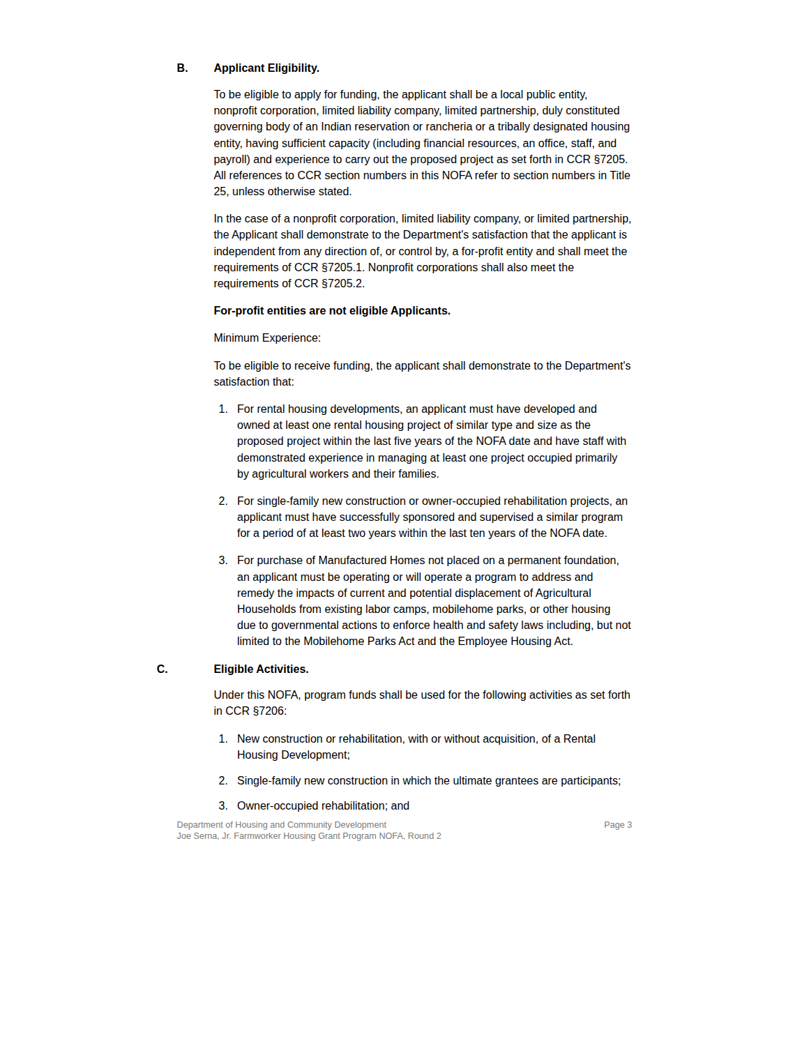B. Applicant Eligibility.
To be eligible to apply for funding, the applicant shall be a local public entity, nonprofit corporation, limited liability company, limited partnership, duly constituted governing body of an Indian reservation or rancheria or a tribally designated housing entity, having sufficient capacity (including financial resources, an office, staff, and payroll) and experience to carry out the proposed project as set forth in CCR §7205. All references to CCR section numbers in this NOFA refer to section numbers in Title 25, unless otherwise stated.
In the case of a nonprofit corporation, limited liability company, or limited partnership, the Applicant shall demonstrate to the Department's satisfaction that the applicant is independent from any direction of, or control by, a for-profit entity and shall meet the requirements of CCR §7205.1. Nonprofit corporations shall also meet the requirements of CCR §7205.2.
For-profit entities are not eligible Applicants.
Minimum Experience:
To be eligible to receive funding, the applicant shall demonstrate to the Department's satisfaction that:
For rental housing developments, an applicant must have developed and owned at least one rental housing project of similar type and size as the proposed project within the last five years of the NOFA date and have staff with demonstrated experience in managing at least one project occupied primarily by agricultural workers and their families.
For single-family new construction or owner-occupied rehabilitation projects, an applicant must have successfully sponsored and supervised a similar program for a period of at least two years within the last ten years of the NOFA date.
For purchase of Manufactured Homes not placed on a permanent foundation, an applicant must be operating or will operate a program to address and remedy the impacts of current and potential displacement of Agricultural Households from existing labor camps, mobilehome parks, or other housing due to governmental actions to enforce health and safety laws including, but not limited to the Mobilehome Parks Act and the Employee Housing Act.
C. Eligible Activities.
Under this NOFA, program funds shall be used for the following activities as set forth in CCR §7206:
New construction or rehabilitation, with or without acquisition, of a Rental Housing Development;
Single-family new construction in which the ultimate grantees are participants;
Owner-occupied rehabilitation; and
Department of Housing and Community Development
Joe Serna, Jr. Farmworker Housing Grant Program NOFA, Round 2
Page 3